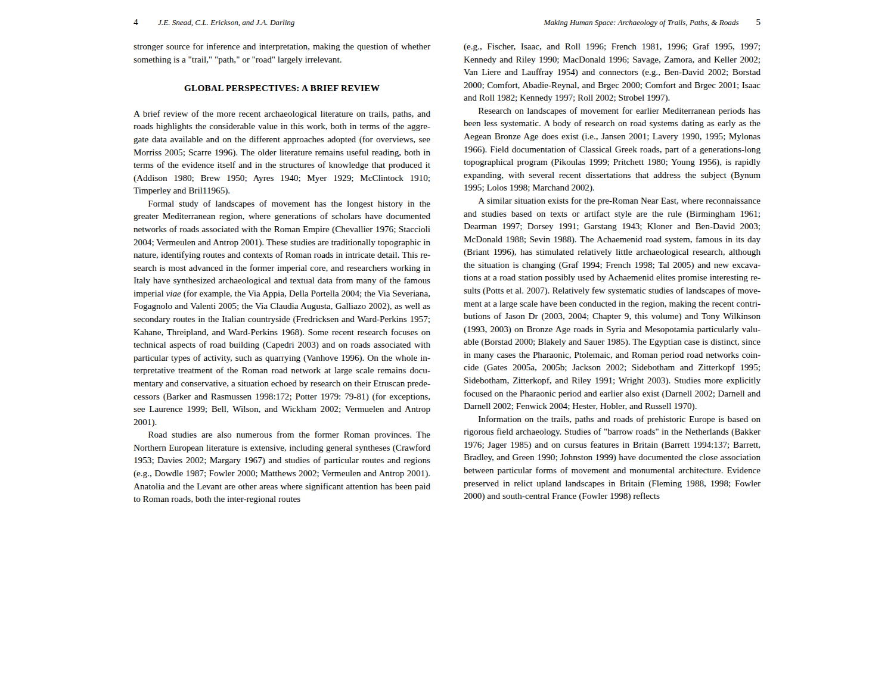4 J.E. Snead, C.L. Erickson, and J.A. Darling
stronger source for inference and interpretation, making the question of whether something is a "trail," "path," or "road" largely irrelevant.
Global Perspectives: A Brief Review
A brief review of the more recent archaeological literature on trails, paths, and roads highlights the considerable value in this work, both in terms of the aggregate data available and on the different approaches adopted (for overviews, see Morriss 2005; Scarre 1996). The older literature remains useful reading, both in terms of the evidence itself and in the structures of knowledge that produced it (Addison 1980; Brew 1950; Ayres 1940; Myer 1929; McClintock 1910; Timperley and Bril11965).
Formal study of landscapes of movement has the longest history in the greater Mediterranean region, where generations of scholars have documented networks of roads associated with the Roman Empire (Chevallier 1976; Staccioli 2004; Vermeulen and Antrop 2001). These studies are traditionally topographic in nature, identifying routes and contexts of Roman roads in intricate detail. This research is most advanced in the former imperial core, and researchers working in Italy have synthesized archaeological and textual data from many of the famous imperial viae (for example, the Via Appia, Della Portella 2004; the Via Severiana, Fogagnolo and Valenti 2005; the Via Claudia Augusta, Galliazo 2002), as well as secondary routes in the Italian countryside (Fredricksen and Ward-Perkins 1957; Kahane, Threipland, and Ward-Perkins 1968). Some recent research focuses on technical aspects of road building (Capedri 2003) and on roads associated with particular types of activity, such as quarrying (Vanhove 1996). On the whole interpretative treatment of the Roman road network at large scale remains documentary and conservative, a situation echoed by research on their Etruscan predecessors (Barker and Rasmussen 1998:172; Potter 1979: 79-81) (for exceptions, see Laurence 1999; Bell, Wilson, and Wickham 2002; Vermuelen and Antrop 2001).
Road studies are also numerous from the former Roman provinces. The Northern European literature is extensive, including general syntheses (Crawford 1953; Davies 2002; Margary 1967) and studies of particular routes and regions (e.g., Dowdle 1987; Fowler 2000; Matthews 2002; Vermeulen and Antrop 2001). Anatolia and the Levant are other areas where significant attention has been paid to Roman roads, both the inter-regional routes
Making Human Space: Archaeology of Trails, Paths, & Roads 5
(e.g., Fischer, Isaac, and Roll 1996; French 1981, 1996; Graf 1995, 1997; Kennedy and Riley 1990; MacDonald 1996; Savage, Zamora, and Keller 2002; Van Liere and Lauffray 1954) and connectors (e.g., Ben-David 2002; Borstad 2000; Comfort, Abadie-Reynal, and Brgec 2000; Comfort and Brgec 2001; Isaac and Roll 1982; Kennedy 1997; Roll 2002; Strobel 1997).
Research on landscapes of movement for earlier Mediterranean periods has been less systematic. A body of research on road systems dating as early as the Aegean Bronze Age does exist (i.e., Jansen 2001; Lavery 1990, 1995; Mylonas 1966). Field documentation of Classical Greek roads, part of a generations-long topographical program (Pikoulas 1999; Pritchett 1980; Young 1956), is rapidly expanding, with several recent dissertations that address the subject (Bynum 1995; Lolos 1998; Marchand 2002).
A similar situation exists for the pre-Roman Near East, where reconnaissance and studies based on texts or artifact style are the rule (Birmingham 1961; Dearman 1997; Dorsey 1991; Garstang 1943; Kloner and Ben-David 2003; McDonald 1988; Sevin 1988). The Achaemenid road system, famous in its day (Briant 1996), has stimulated relatively little archaeological research, although the situation is changing (Graf 1994; French 1998; Tal 2005) and new excavations at a road station possibly used by Achaemenid elites promise interesting results (Potts et al. 2007). Relatively few systematic studies of landscapes of movement at a large scale have been conducted in the region, making the recent contributions of Jason Dr (2003, 2004; Chapter 9, this volume) and Tony Wilkinson (1993, 2003) on Bronze Age roads in Syria and Mesopotamia particularly valuable (Borstad 2000; Blakely and Sauer 1985). The Egyptian case is distinct, since in many cases the Pharaonic, Ptolemaic, and Roman period road networks coincide (Gates 2005a, 2005b; Jackson 2002; Sidebotham and Zitterkopf 1995; Sidebotham, Zitterkopf, and Riley 1991; Wright 2003). Studies more explicitly focused on the Pharaonic period and earlier also exist (Darnell 2002; Darnell and Darnell 2002; Fenwick 2004; Hester, Hobler, and Russell 1970).
Information on the trails, paths and roads of prehistoric Europe is based on rigorous field archaeology. Studies of "barrow roads" in the Netherlands (Bakker 1976; Jager 1985) and on cursus features in Britain (Barrett 1994:137; Barrett, Bradley, and Green 1990; Johnston 1999) have documented the close association between particular forms of movement and monumental architecture. Evidence preserved in relict upland landscapes in Britain (Fleming 1988, 1998; Fowler 2000) and south-central France (Fowler 1998) reflects